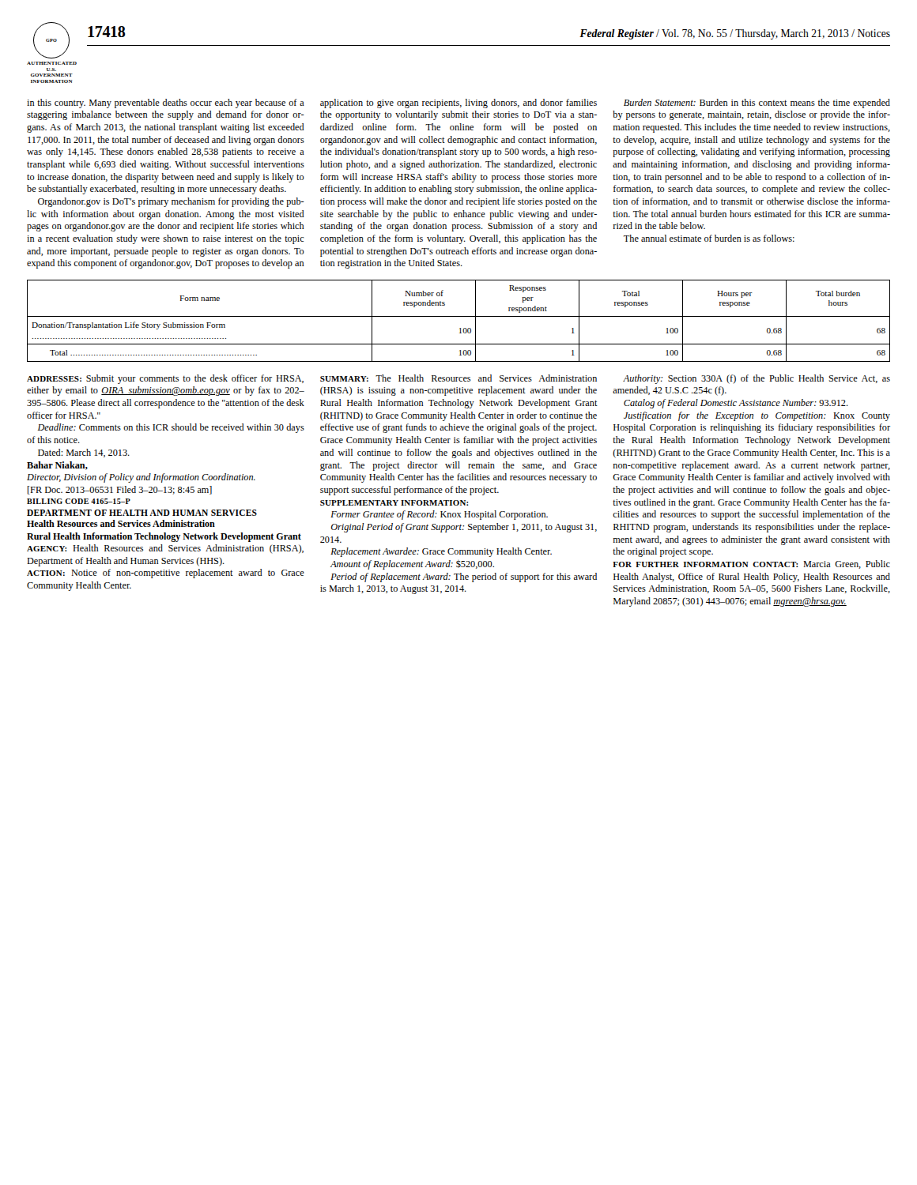GPO
Authenticated
U.S. Government
Information
17418
Federal Register / Vol. 78, No. 55 / Thursday, March 21, 2013 / Notices
in this country. Many preventable deaths occur each year because of a staggering imbalance between the supply and demand for donor organs. As of March 2013, the national transplant waiting list exceeded 117,000. In 2011, the total number of deceased and living organ donors was only 14,145. These donors enabled 28,538 patients to receive a transplant while 6,693 died waiting. Without successful interventions to increase donation, the disparity between need and supply is likely to be substantially exacerbated, resulting in more unnecessary deaths.
Organdonor.gov is DoT's primary mechanism for providing the public with information about organ donation. Among the most visited pages on organdonor.gov are the donor and recipient life stories which in a recent evaluation study were shown to raise interest on the topic and, more important, persuade people to register as organ donors. To expand this component of organdonor.gov, DoT proposes to develop an application to give organ recipients, living donors, and donor families the opportunity to voluntarily submit their stories to DoT via a standardized online form. The online form will be posted on organdonor.gov and will collect demographic and contact information, the individual's donation/transplant story up to 500 words, a high resolution photo, and a signed authorization. The standardized, electronic form will increase HRSA staff's ability to process those stories more efficiently. In addition to enabling story submission, the online application process will make the donor and recipient life stories posted on the site searchable by the public to enhance public viewing and understanding of the organ donation process. Submission of a story and completion of the form is voluntary. Overall, this application has the potential to strengthen DoT's outreach efforts and increase organ donation registration in the United States.
Burden Statement: Burden in this context means the time expended by persons to generate, maintain, retain, disclose or provide the information requested. This includes the time needed to review instructions, to develop, acquire, install and utilize technology and systems for the purpose of collecting, validating and verifying information, processing and maintaining information, and disclosing and providing information, to train personnel and to be able to respond to a collection of information, to search data sources, to complete and review the collection of information, and to transmit or otherwise disclose the information. The total annual burden hours estimated for this ICR are summarized in the table below.
The annual estimate of burden is as follows:
| Form name | Number of respondents | Responses per respondent | Total responses | Hours per response | Total burden hours |
| --- | --- | --- | --- | --- | --- |
| Donation/Transplantation Life Story Submission Form | 100 | 1 | 100 | 0.68 | 68 |
| Total | 100 | 1 | 100 | 0.68 | 68 |
Addresses: Submit your comments to the desk officer for HRSA, either by email to OIRA_submission@omb.eop.gov or by fax to 202–395–5806. Please direct all correspondence to the ''attention of the desk officer for HRSA.''
Deadline: Comments on this ICR should be received within 30 days of this notice.
Dated: March 14, 2013.
Bahar Niakan,
Director, Division of Policy and Information Coordination.
[FR Doc. 2013–06531 Filed 3–20–13; 8:45 am]
BILLING CODE 4165–15–P
DEPARTMENT OF HEALTH AND HUMAN SERVICES
Health Resources and Services Administration
Rural Health Information Technology Network Development Grant
Agency: Health Resources and Services Administration (HRSA), Department of Health and Human Services (HHS).
Action: Notice of non-competitive replacement award to Grace Community Health Center.
Summary: The Health Resources and Services Administration (HRSA) is issuing a non-competitive replacement award under the Rural Health Information Technology Network Development Grant (RHITND) to Grace Community Health Center in order to continue the effective use of grant funds to achieve the original goals of the project. Grace Community Health Center is familiar with the project activities and will continue to follow the goals and objectives outlined in the grant. The project director will remain the same, and Grace Community Health Center has the facilities and resources necessary to support successful performance of the project.
Supplementary Information:
Former Grantee of Record: Knox Hospital Corporation.
Original Period of Grant Support: September 1, 2011, to August 31, 2014.
Replacement Awardee: Grace Community Health Center.
Amount of Replacement Award: $520,000.
Period of Replacement Award: The period of support for this award is March 1, 2013, to August 31, 2014.
Authority: Section 330A (f) of the Public Health Service Act, as amended, 42 U.S.C .254c (f).
Catalog of Federal Domestic Assistance Number: 93.912.
Justification for the Exception to Competition: Knox County Hospital Corporation is relinquishing its fiduciary responsibilities for the Rural Health Information Technology Network Development (RHITND) Grant to the Grace Community Health Center, Inc. This is a non-competitive replacement award. As a current network partner, Grace Community Health Center is familiar and actively involved with the project activities and will continue to follow the goals and objectives outlined in the grant. Grace Community Health Center has the facilities and resources to support the successful implementation of the RHITND program, understands its responsibilities under the replacement award, and agrees to administer the grant award consistent with the original project scope.
For Further Information Contact: Marcia Green, Public Health Analyst, Office of Rural Health Policy, Health Resources and Services Administration, Room 5A–05, 5600 Fishers Lane, Rockville, Maryland 20857; (301) 443–0076; email mgreen@hrsa.gov.